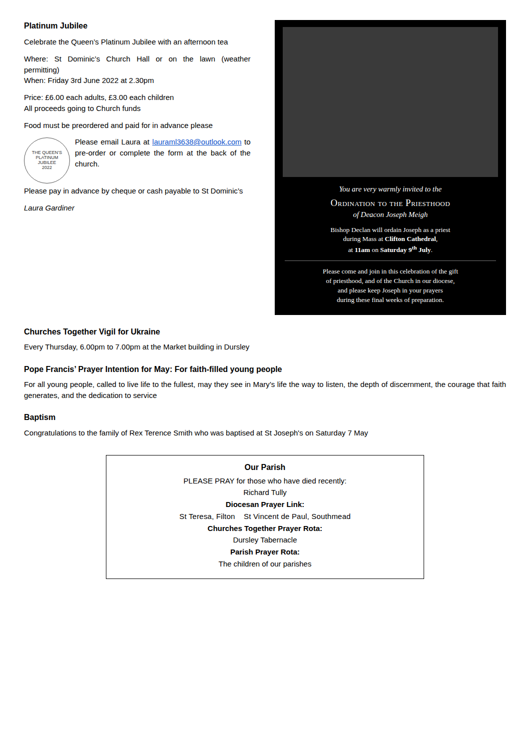Platinum Jubilee
Celebrate the Queen’s Platinum Jubilee with an afternoon tea
Where: St Dominic’s Church Hall or on the lawn (weather permitting)
When: Friday 3rd June 2022 at 2.30pm
Price: £6.00 each adults, £3.00 each children
All proceeds going to Church funds
Food must be preordered and paid for in advance please
THE QUEEN’S
PLATINUM
JUBILEE
2022
Please email Laura at lauraml3638@outlook.com to pre-order or complete the form at the back of the church.
Please pay in advance by cheque or cash payable to St Dominic’s
Laura Gardiner
You are very warmly invited to the
Ordination to the Priesthood
of Deacon Joseph Meigh
Bishop Declan will ordain Joseph as a priest
during Mass at Clifton Cathedral,
at 11am on Saturday 9th July.
Please come and join in this celebration of the gift
of priesthood, and of the Church in our diocese,
and please keep Joseph in your prayers
during these final weeks of preparation.
Churches Together Vigil for Ukraine
Every Thursday, 6.00pm to 7.00pm at the Market building in Dursley
Pope Francis’ Prayer Intention for May: For faith-filled young people
For all young people, called to live life to the fullest, may they see in Mary’s life the way to listen, the depth of discernment, the courage that faith generates, and the dedication to service
Baptism
Congratulations to the family of Rex Terence Smith who was baptised at St Joseph's on Saturday 7 May
Our Parish
PLEASE PRAY for those who have died recently:
Richard Tully
Diocesan Prayer Link:
St Teresa, Filton St Vincent de Paul, Southmead
Churches Together Prayer Rota:
Dursley Tabernacle
Parish Prayer Rota:
The children of our parishes